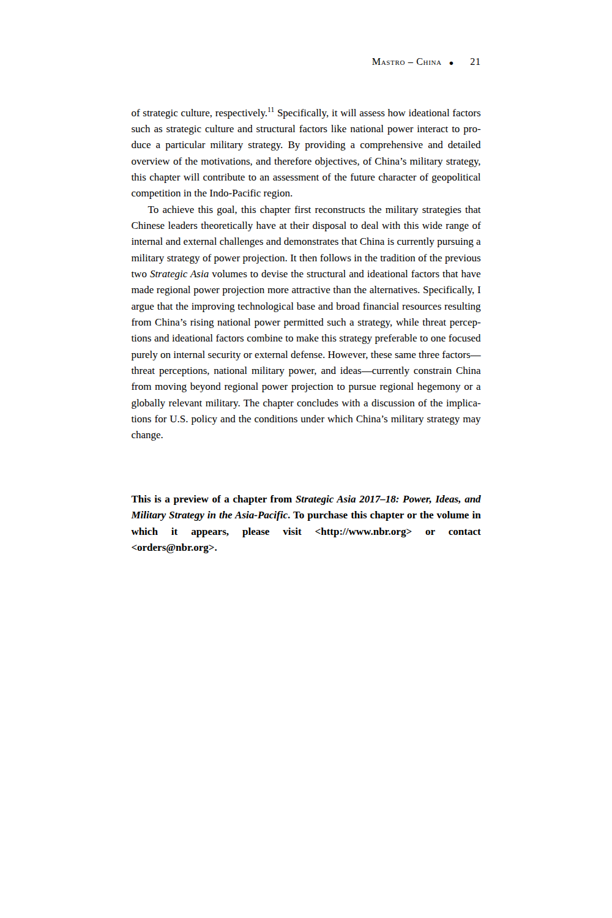Mastro – China ● 21
of strategic culture, respectively.11 Specifically, it will assess how ideational factors such as strategic culture and structural factors like national power interact to produce a particular military strategy. By providing a comprehensive and detailed overview of the motivations, and therefore objectives, of China’s military strategy, this chapter will contribute to an assessment of the future character of geopolitical competition in the Indo-Pacific region.
To achieve this goal, this chapter first reconstructs the military strategies that Chinese leaders theoretically have at their disposal to deal with this wide range of internal and external challenges and demonstrates that China is currently pursuing a military strategy of power projection. It then follows in the tradition of the previous two Strategic Asia volumes to devise the structural and ideational factors that have made regional power projection more attractive than the alternatives. Specifically, I argue that the improving technological base and broad financial resources resulting from China’s rising national power permitted such a strategy, while threat perceptions and ideational factors combine to make this strategy preferable to one focused purely on internal security or external defense. However, these same three factors—threat perceptions, national military power, and ideas—currently constrain China from moving beyond regional power projection to pursue regional hegemony or a globally relevant military. The chapter concludes with a discussion of the implications for U.S. policy and the conditions under which China’s military strategy may change.
This is a preview of a chapter from Strategic Asia 2017–18: Power, Ideas, and Military Strategy in the Asia-Pacific. To purchase this chapter or the volume in which it appears, please visit <http://www.nbr.org> or contact <orders@nbr.org>.